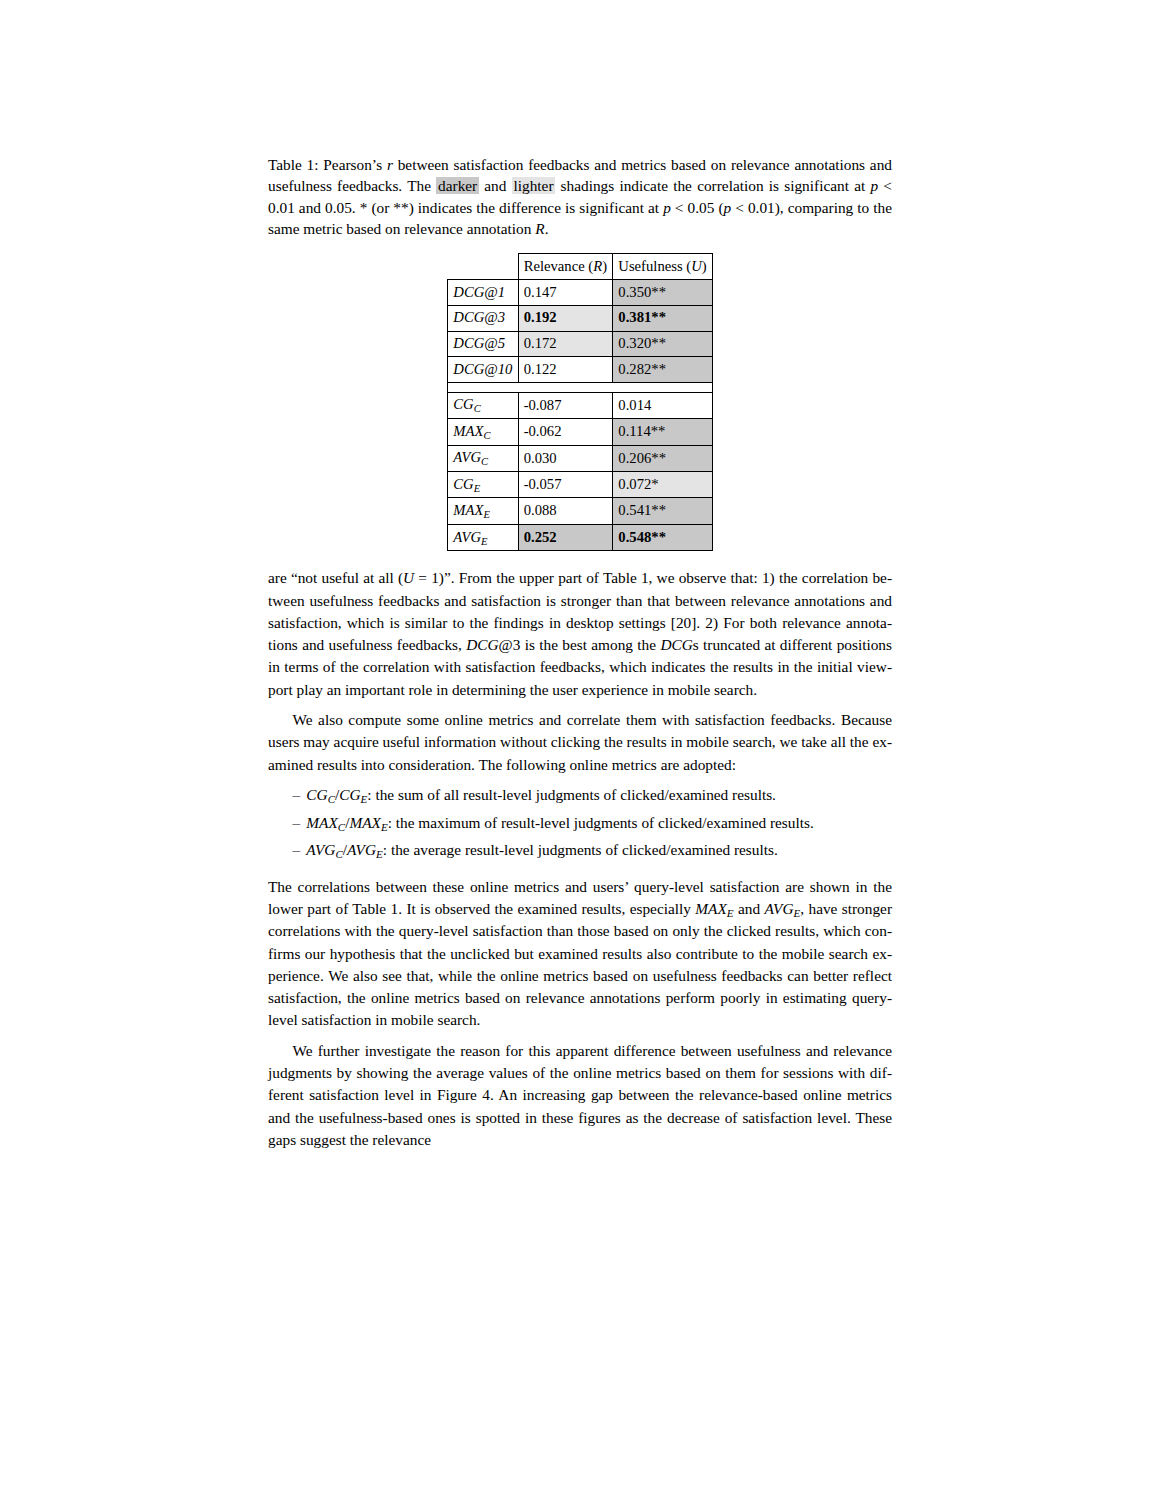Table 1: Pearson’s r between satisfaction feedbacks and metrics based on relevance annotations and usefulness feedbacks. The darker and lighter shadings indicate the correlation is significant at p < 0.01 and 0.05. * (or **) indicates the difference is significant at p < 0.05 (p < 0.01), comparing to the same metric based on relevance annotation R.
| | Relevance ( R ) | Usefulness ( U ) |
| DCG @1 | 0.147 | 0.350** |
| DCG @3 | 0.192 | 0.381** |
| DCG @5 | 0.172 | 0.320** |
| DCG @10 | 0.122 | 0.282** |
| CG C | -0.087 | 0.014 |
| MAX C | -0.062 | 0.114** |
| AVG C | 0.030 | 0.206** |
| CG E | -0.057 | 0.072* |
| MAX E | 0.088 | 0.541** |
| AVG E | 0.252 | 0.548** |
are “not useful at all (U = 1)”. From the upper part of Table 1, we observe that: 1) the correlation between usefulness feedbacks and satisfaction is stronger than that between relevance annotations and satisfaction, which is similar to the findings in desktop settings [20]. 2) For both relevance annotations and usefulness feedbacks, DCG@3 is the best among the DCGs truncated at different positions in terms of the correlation with satisfaction feedbacks, which indicates the results in the initial viewport play an important role in determining the user experience in mobile search.
We also compute some online metrics and correlate them with satisfaction feedbacks. Because users may acquire useful information without clicking the results in mobile search, we take all the examined results into consideration. The following online metrics are adopted:
CGC/CGE: the sum of all result-level judgments of clicked/examined results.
MAXC/MAXE: the maximum of result-level judgments of clicked/examined results.
AVGC/AVGE: the average result-level judgments of clicked/examined results.
The correlations between these online metrics and users’ query-level satisfaction are shown in the lower part of Table 1. It is observed the examined results, especially MAXE and AVGE, have stronger correlations with the query-level satisfaction than those based on only the clicked results, which confirms our hypothesis that the unclicked but examined results also contribute to the mobile search experience. We also see that, while the online metrics based on usefulness feedbacks can better reflect satisfaction, the online metrics based on relevance annotations perform poorly in estimating query-level satisfaction in mobile search.
We further investigate the reason for this apparent difference between usefulness and relevance judgments by showing the average values of the online metrics based on them for sessions with different satisfaction level in Figure 4. An increasing gap between the relevance-based online metrics and the usefulness-based ones is spotted in these figures as the decrease of satisfaction level. These gaps suggest the relevance